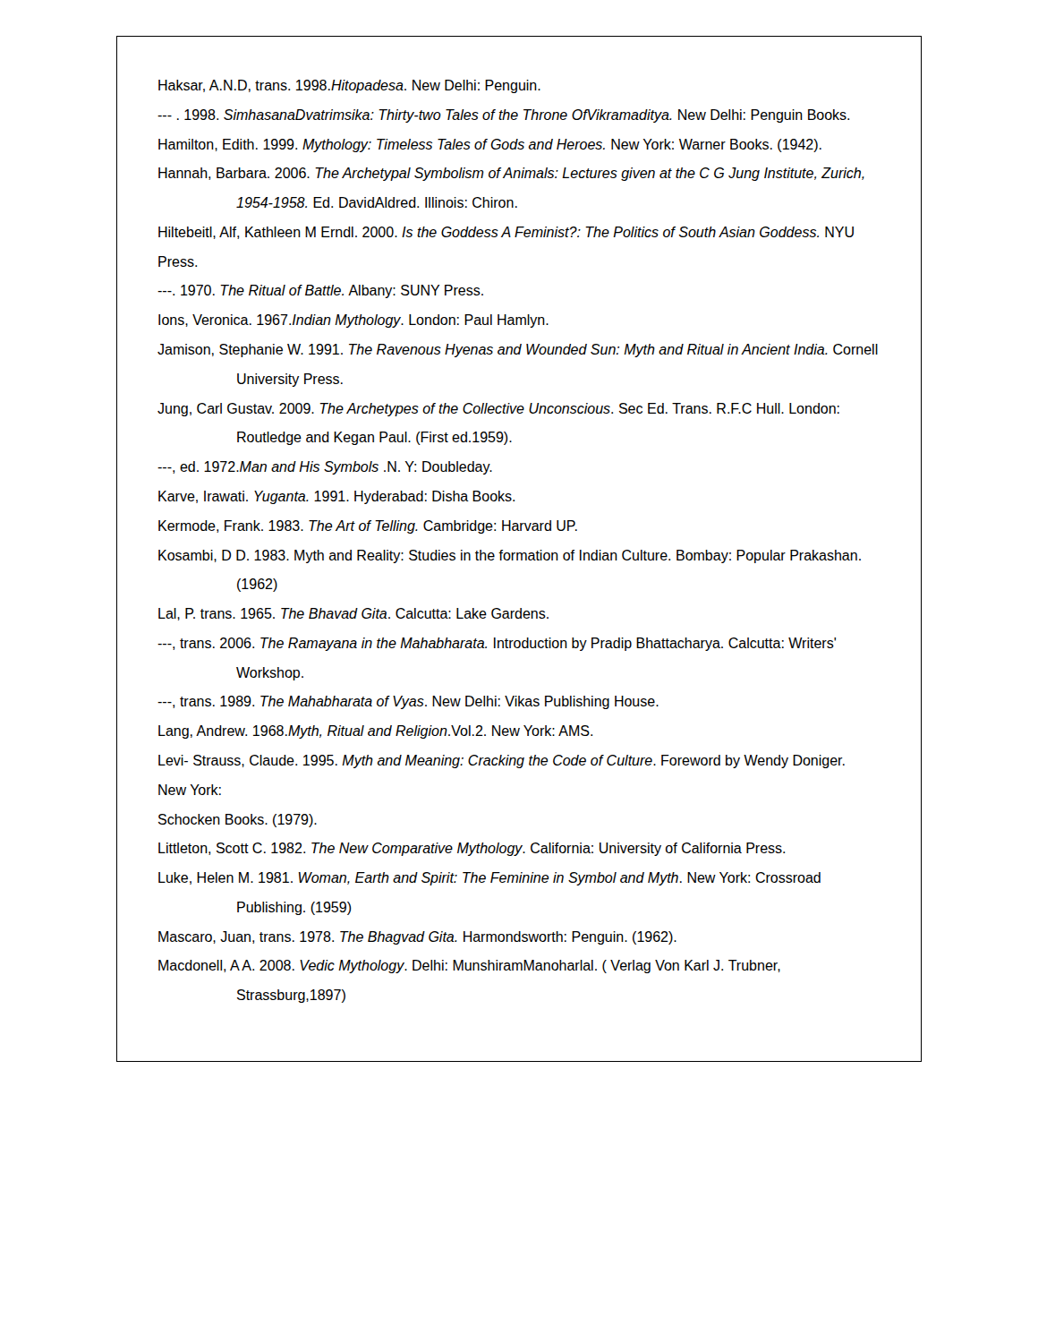Haksar, A.N.D, trans. 1998.Hitopadesa. New Delhi: Penguin.
--- . 1998. SimhasanaDvatrimsika: Thirty-two Tales of the Throne OfVikramaditya. New Delhi: Penguin Books.
Hamilton, Edith. 1999. Mythology: Timeless Tales of Gods and Heroes. New York: Warner Books. (1942).
Hannah, Barbara. 2006. The Archetypal Symbolism of Animals: Lectures given at the C G Jung Institute, Zurich,
1954-1958. Ed. DavidAldred. Illinois: Chiron.
Hiltebeitl, Alf, Kathleen M Erndl. 2000. Is the Goddess A Feminist?: The Politics of South Asian Goddess. NYU
Press.
---. 1970. The Ritual of Battle. Albany: SUNY Press.
Ions, Veronica. 1967.Indian Mythology. London: Paul Hamlyn.
Jamison, Stephanie W. 1991. The Ravenous Hyenas and Wounded Sun: Myth and Ritual in Ancient India. Cornell
University Press.
Jung, Carl Gustav. 2009. The Archetypes of the Collective Unconscious. Sec Ed. Trans. R.F.C Hull. London:
Routledge and Kegan Paul. (First ed.1959).
---, ed. 1972.Man and His Symbols .N. Y: Doubleday.
Karve, Irawati. Yuganta. 1991. Hyderabad: Disha Books.
Kermode, Frank. 1983. The Art of Telling. Cambridge: Harvard UP.
Kosambi, D D. 1983. Myth and Reality: Studies in the formation of Indian Culture. Bombay: Popular Prakashan.
(1962)
Lal, P. trans. 1965. The Bhavad Gita. Calcutta: Lake Gardens.
---, trans. 2006. The Ramayana in the Mahabharata. Introduction by Pradip Bhattacharya. Calcutta: Writers'
Workshop.
---, trans. 1989. The Mahabharata of Vyas. New Delhi: Vikas Publishing House.
Lang, Andrew. 1968.Myth, Ritual and Religion.Vol.2. New York: AMS.
Levi- Strauss, Claude. 1995. Myth and Meaning: Cracking the Code of Culture. Foreword by Wendy Doniger.
New York:
Schocken Books. (1979).
Littleton, Scott C. 1982. The New Comparative Mythology. California: University of California Press.
Luke, Helen M. 1981. Woman, Earth and Spirit: The Feminine in Symbol and Myth. New York: Crossroad
Publishing. (1959)
Mascaro, Juan, trans. 1978. The Bhagvad Gita. Harmondsworth: Penguin. (1962).
Macdonell, A A. 2008. Vedic Mythology. Delhi: MunshiramManoharlal. ( Verlag Von Karl J. Trubner,
Strassburg,1897)